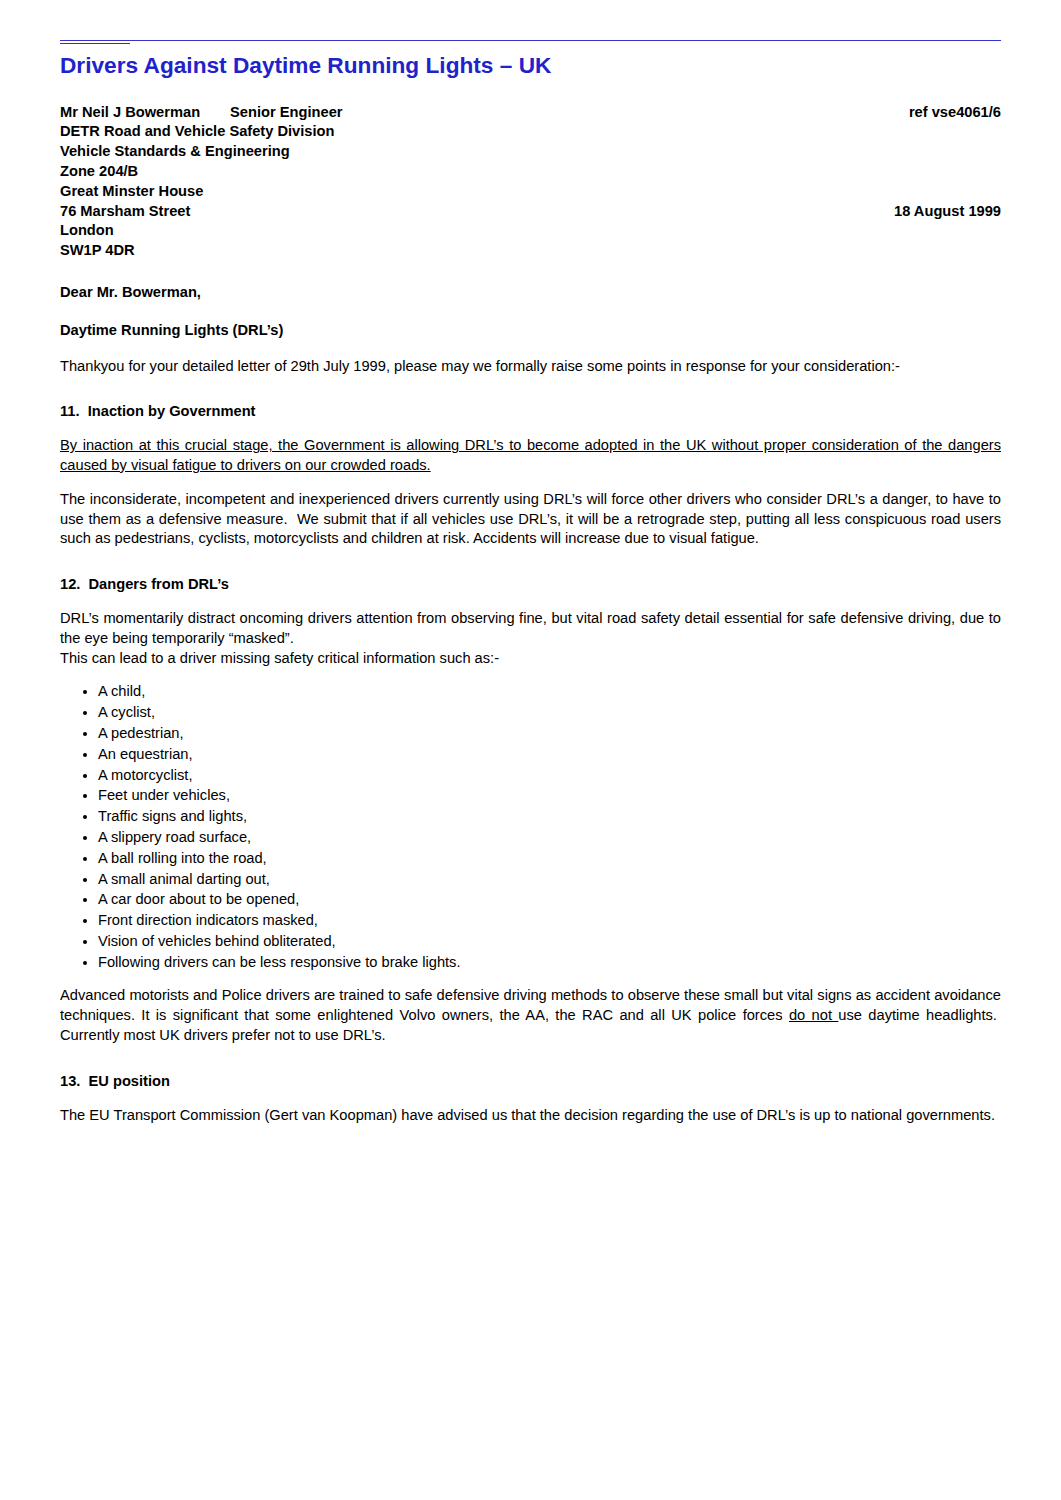Drivers Against Daytime Running Lights – UK
| Mr Neil J Bowerman Senior Engineer | ref vse4061/6 |
| DETR Road and Vehicle Safety Division | |
| Vehicle Standards & Engineering | |
| Zone 204/B | |
| Great Minster House | |
| 76 Marsham Street | 18 August 1999 |
| London | |
| SW1P 4DR | |
Dear Mr. Bowerman,
Daytime Running Lights (DRL’s)
Thankyou for your detailed letter of 29th July 1999, please may we formally raise some points in response for your consideration:-
11. Inaction by Government
By inaction at this crucial stage, the Government is allowing DRL’s to become adopted in the UK without proper consideration of the dangers caused by visual fatigue to drivers on our crowded roads.
The inconsiderate, incompetent and inexperienced drivers currently using DRL’s will force other drivers who consider DRL’s a danger, to have to use them as a defensive measure. We submit that if all vehicles use DRL’s, it will be a retrograde step, putting all less conspicuous road users such as pedestrians, cyclists, motorcyclists and children at risk. Accidents will increase due to visual fatigue.
12. Dangers from DRL’s
DRL’s momentarily distract oncoming drivers attention from observing fine, but vital road safety detail essential for safe defensive driving, due to the eye being temporarily “masked”.
This can lead to a driver missing safety critical information such as:-
A child,
A cyclist,
A pedestrian,
An equestrian,
A motorcyclist,
Feet under vehicles,
Traffic signs and lights,
A slippery road surface,
A ball rolling into the road,
A small animal darting out,
A car door about to be opened,
Front direction indicators masked,
Vision of vehicles behind obliterated,
Following drivers can be less responsive to brake lights.
Advanced motorists and Police drivers are trained to safe defensive driving methods to observe these small but vital signs as accident avoidance techniques. It is significant that some enlightened Volvo owners, the AA, the RAC and all UK police forces do not use daytime headlights. Currently most UK drivers prefer not to use DRL’s.
13. EU position
The EU Transport Commission (Gert van Koopman) have advised us that the decision regarding the use of DRL’s is up to national governments.